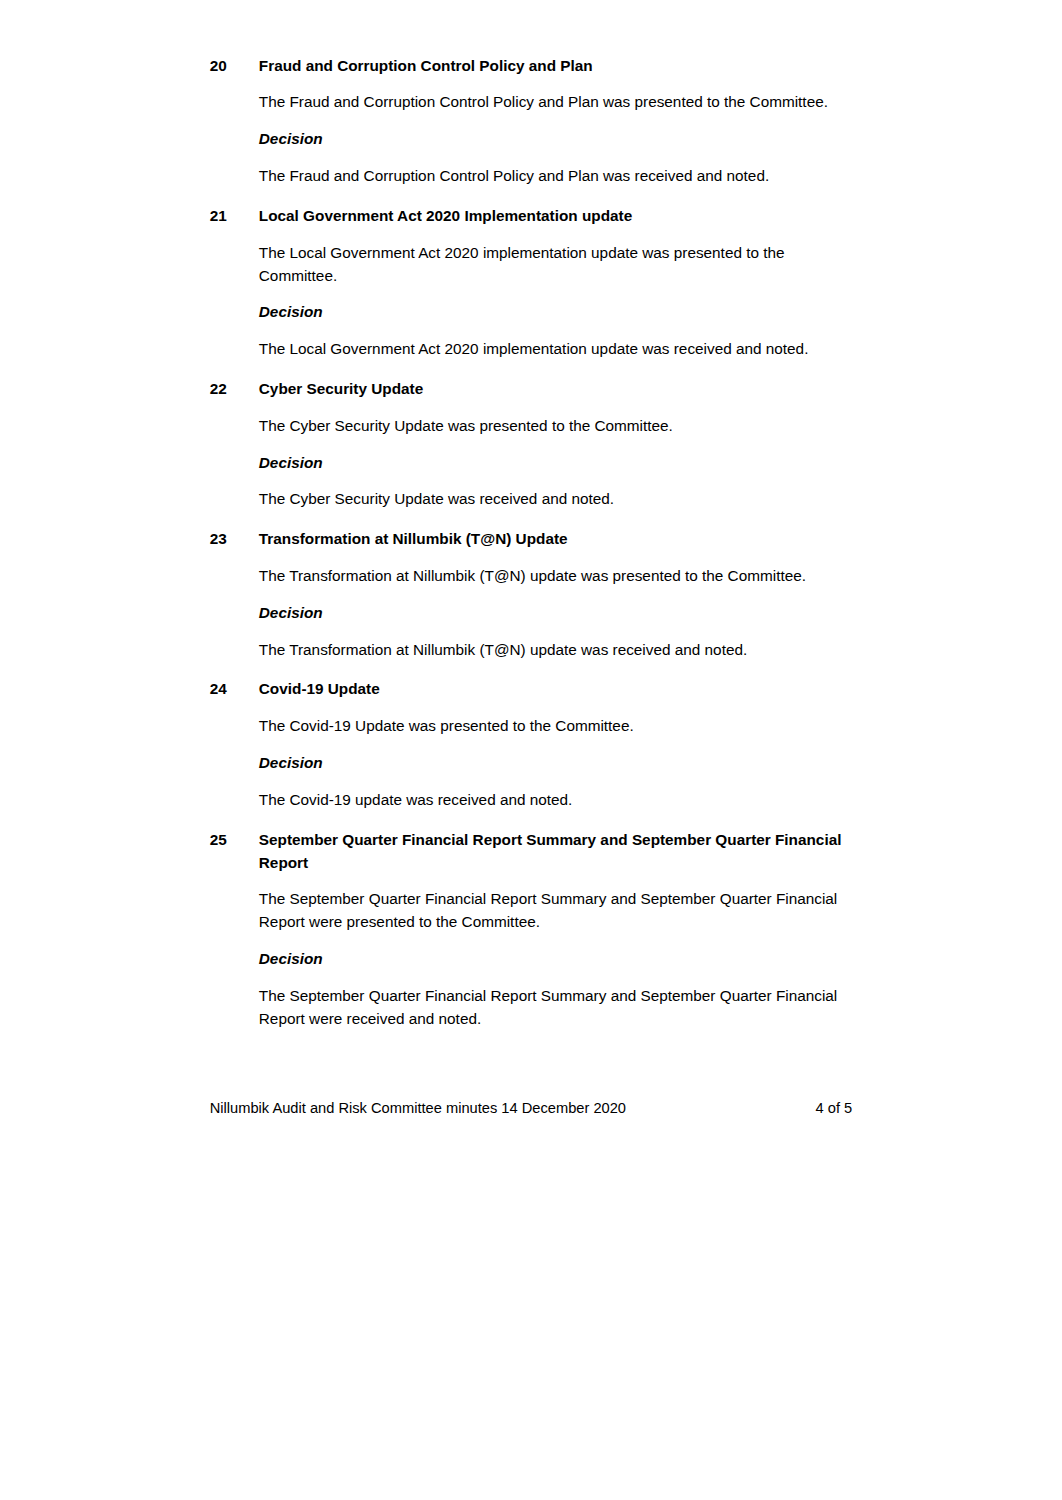20
Fraud and Corruption Control Policy and Plan
The Fraud and Corruption Control Policy and Plan was presented to the Committee.
Decision
The Fraud and Corruption Control Policy and Plan was received and noted.
21
Local Government Act 2020 Implementation update
The Local Government Act 2020 implementation update was presented to the Committee.
Decision
The Local Government Act 2020 implementation update was received and noted.
22
Cyber Security Update
The Cyber Security Update was presented to the Committee.
Decision
The Cyber Security Update was received and noted.
23
Transformation at Nillumbik (T@N) Update
The Transformation at Nillumbik (T@N) update was presented to the Committee.
Decision
The Transformation at Nillumbik (T@N) update was received and noted.
24
Covid-19 Update
The Covid-19 Update was presented to the Committee.
Decision
The Covid-19 update was received and noted.
25
September Quarter Financial Report Summary and September Quarter Financial Report
The September Quarter Financial Report Summary and September Quarter Financial Report were presented to the Committee.
Decision
The September Quarter Financial Report Summary and September Quarter Financial Report were received and noted.
Nillumbik Audit and Risk Committee minutes 14 December 2020
4 of 5